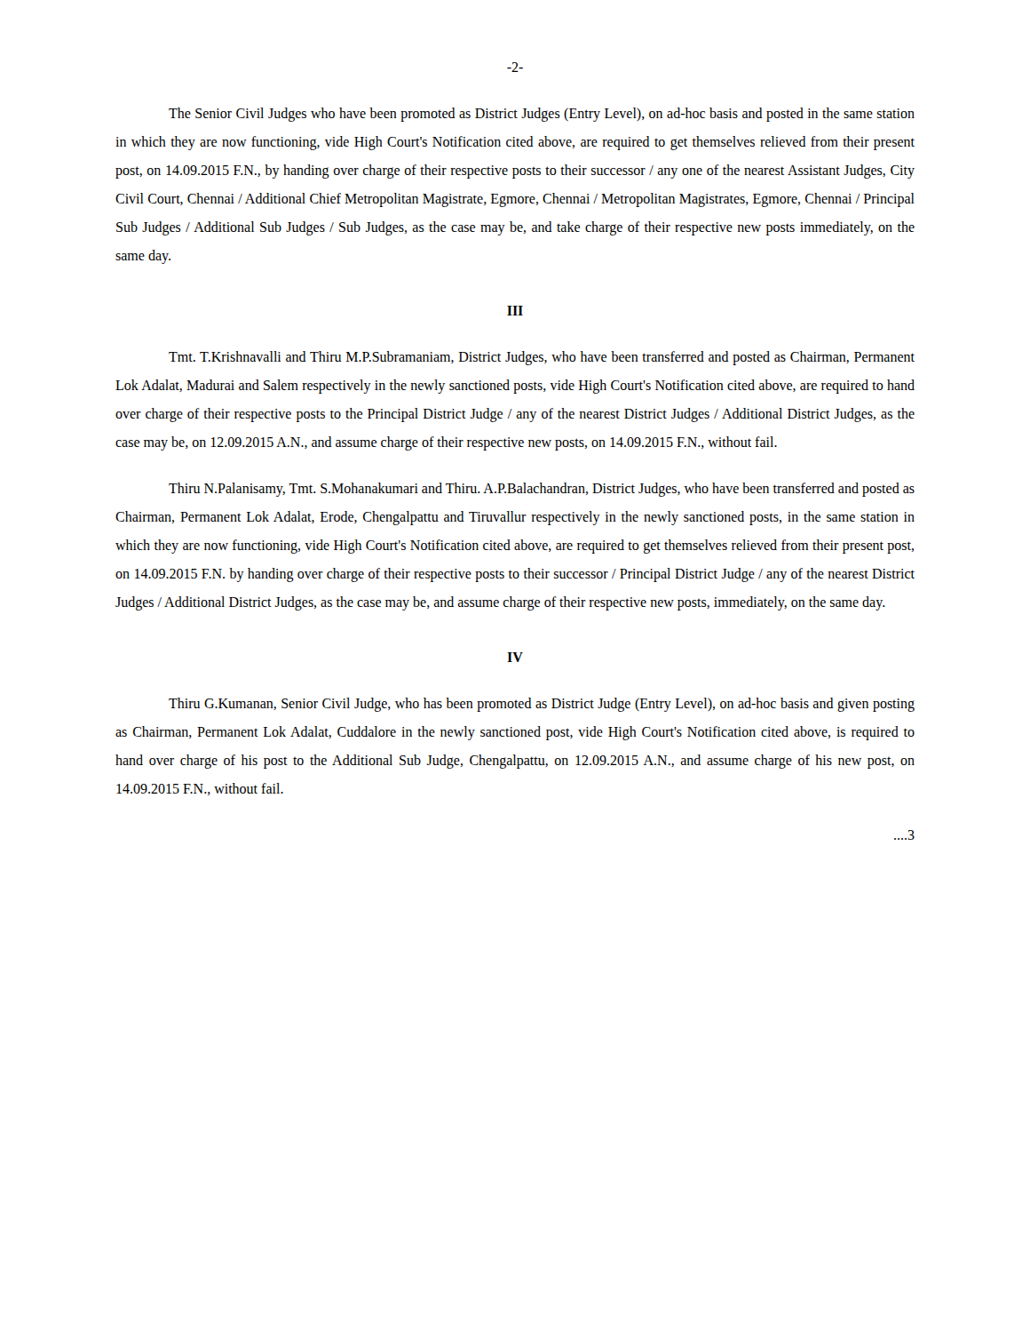-2-
The Senior Civil Judges who have been promoted as District Judges (Entry Level), on ad-hoc basis and posted in the same station in which they are now functioning, vide High Court's Notification cited above, are required to get themselves relieved from their present post, on 14.09.2015 F.N., by handing over charge of their respective posts to their successor / any one of the nearest Assistant Judges, City Civil Court, Chennai / Additional Chief Metropolitan Magistrate, Egmore, Chennai / Metropolitan Magistrates, Egmore, Chennai / Principal Sub Judges / Additional Sub Judges / Sub Judges, as the case may be, and take charge of their respective new posts immediately, on the same day.
III
Tmt. T.Krishnavalli and Thiru M.P.Subramaniam, District Judges, who have been transferred and posted as Chairman, Permanent Lok Adalat, Madurai and Salem respectively in the newly sanctioned posts, vide High Court's Notification cited above, are required to hand over charge of their respective posts to the Principal District Judge / any of the nearest District Judges / Additional District Judges, as the case may be, on 12.09.2015 A.N., and assume charge of their respective new posts, on 14.09.2015 F.N., without fail.
Thiru N.Palanisamy, Tmt. S.Mohanakumari and Thiru. A.P.Balachandran, District Judges, who have been transferred and posted as Chairman, Permanent Lok Adalat, Erode, Chengalpattu and Tiruvallur respectively in the newly sanctioned posts, in the same station in which they are now functioning, vide High Court's Notification cited above, are required to get themselves relieved from their present post, on 14.09.2015 F.N. by handing over charge of their respective posts to their successor / Principal District Judge / any of the nearest District Judges / Additional District Judges, as the case may be, and assume charge of their respective new posts, immediately, on the same day.
IV
Thiru G.Kumanan, Senior Civil Judge, who has been promoted as District Judge (Entry Level), on ad-hoc basis and given posting as Chairman, Permanent Lok Adalat, Cuddalore in the newly sanctioned post, vide High Court's Notification cited above, is required to hand over charge of his post to the Additional Sub Judge, Chengalpattu, on 12.09.2015 A.N., and assume charge of his new post, on 14.09.2015 F.N., without fail.
....3